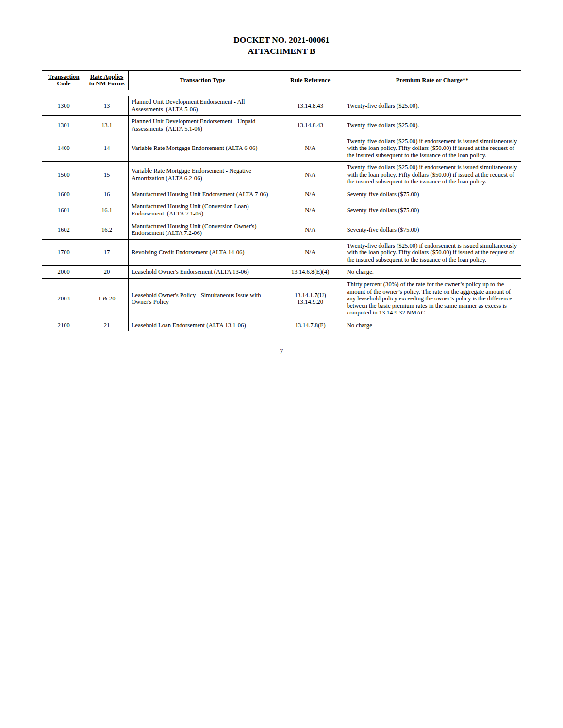DOCKET NO. 2021-00061
ATTACHMENT B
| Transaction Code | Rate Applies to NM Forms | Transaction Type | Rule Reference | Premium Rate or Charge** |
| --- | --- | --- | --- | --- |
| 1300 | 13 | Planned Unit Development Endorsement - All Assessments (ALTA 5-06) | 13.14.8.43 | Twenty-five dollars ($25.00). |
| 1301 | 13.1 | Planned Unit Development Endorsement - Unpaid Assessments (ALTA 5.1-06) | 13.14.8.43 | Twenty-five dollars ($25.00). |
| 1400 | 14 | Variable Rate Mortgage Endorsement (ALTA 6-06) | N/A | Twenty-five dollars ($25.00) if endorsement is issued simultaneously with the loan policy. Fifty dollars ($50.00) if issued at the request of the insured subsequent to the issuance of the loan policy. |
| 1500 | 15 | Variable Rate Mortgage Endorsement - Negative Amortization (ALTA 6.2-06) | N\A | Twenty-five dollars ($25.00) if endorsement is issued simultaneously with the loan policy. Fifty dollars ($50.00) if issued at the request of the insured subsequent to the issuance of the loan policy. |
| 1600 | 16 | Manufactured Housing Unit Endorsement (ALTA 7-06) | N/A | Seventy-five dollars ($75.00) |
| 1601 | 16.1 | Manufactured Housing Unit (Conversion Loan) Endorsement (ALTA 7.1-06) | N/A | Seventy-five dollars ($75.00) |
| 1602 | 16.2 | Manufactured Housing Unit (Conversion Owner's) Endorsement (ALTA 7.2-06) | N/A | Seventy-five dollars ($75.00) |
| 1700 | 17 | Revolving Credit Endorsement (ALTA 14-06) | N/A | Twenty-five dollars ($25.00) if endorsement is issued simultaneously with the loan policy. Fifty dollars ($50.00) if issued at the request of the insured subsequent to the issuance of the loan policy. |
| 2000 | 20 | Leasehold Owner's Endorsement (ALTA 13-06) | 13.14.6.8(E)(4) | No charge. |
| 2003 | 1 & 20 | Leasehold Owner's Policy - Simultaneous Issue with Owner's Policy | 13.14.1.7(U) 13.14.9.20 | Thirty percent (30%) of the rate for the owner’s policy up to the amount of the owner’s policy. The rate on the aggregate amount of any leasehold policy exceeding the owner’s policy is the difference between the basic premium rates in the same manner as excess is computed in 13.14.9.32 NMAC. |
| 2100 | 21 | Leasehold Loan Endorsement (ALTA 13.1-06) | 13.14.7.8(F) | No charge |
7